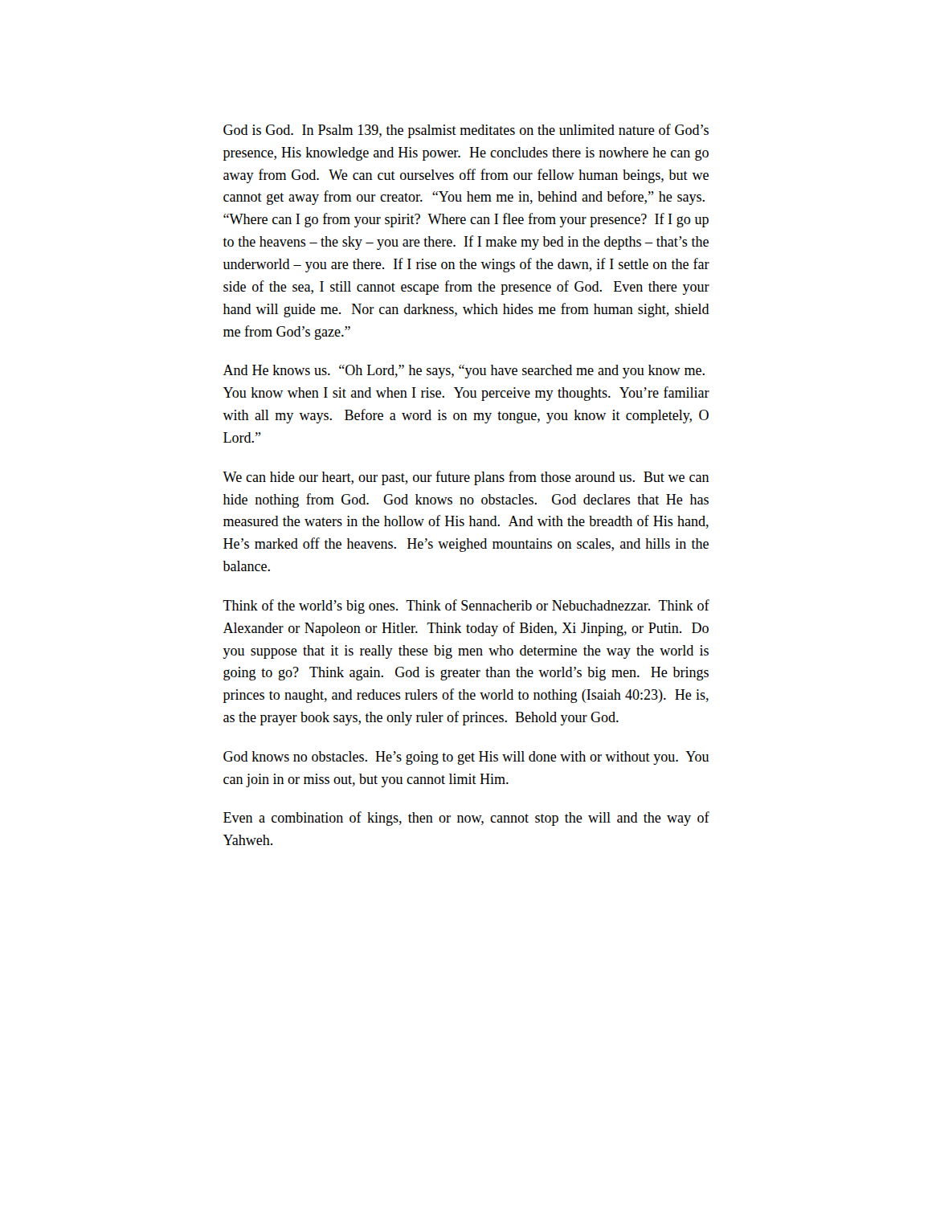God is God. In Psalm 139, the psalmist meditates on the unlimited nature of God’s presence, His knowledge and His power. He concludes there is nowhere he can go away from God. We can cut ourselves off from our fellow human beings, but we cannot get away from our creator. “You hem me in, behind and before,” he says. “Where can I go from your spirit? Where can I flee from your presence? If I go up to the heavens – the sky – you are there. If I make my bed in the depths – that’s the underworld – you are there. If I rise on the wings of the dawn, if I settle on the far side of the sea, I still cannot escape from the presence of God. Even there your hand will guide me. Nor can darkness, which hides me from human sight, shield me from God’s gaze.”
And He knows us. “Oh Lord,” he says, “you have searched me and you know me. You know when I sit and when I rise. You perceive my thoughts. You’re familiar with all my ways. Before a word is on my tongue, you know it completely, O Lord.”
We can hide our heart, our past, our future plans from those around us. But we can hide nothing from God. God knows no obstacles. God declares that He has measured the waters in the hollow of His hand. And with the breadth of His hand, He’s marked off the heavens. He’s weighed mountains on scales, and hills in the balance.
Think of the world’s big ones. Think of Sennacherib or Nebuchadnezzar. Think of Alexander or Napoleon or Hitler. Think today of Biden, Xi Jinping, or Putin. Do you suppose that it is really these big men who determine the way the world is going to go? Think again. God is greater than the world’s big men. He brings princes to naught, and reduces rulers of the world to nothing (Isaiah 40:23). He is, as the prayer book says, the only ruler of princes. Behold your God.
God knows no obstacles. He’s going to get His will done with or without you. You can join in or miss out, but you cannot limit Him.
Even a combination of kings, then or now, cannot stop the will and the way of Yahweh.